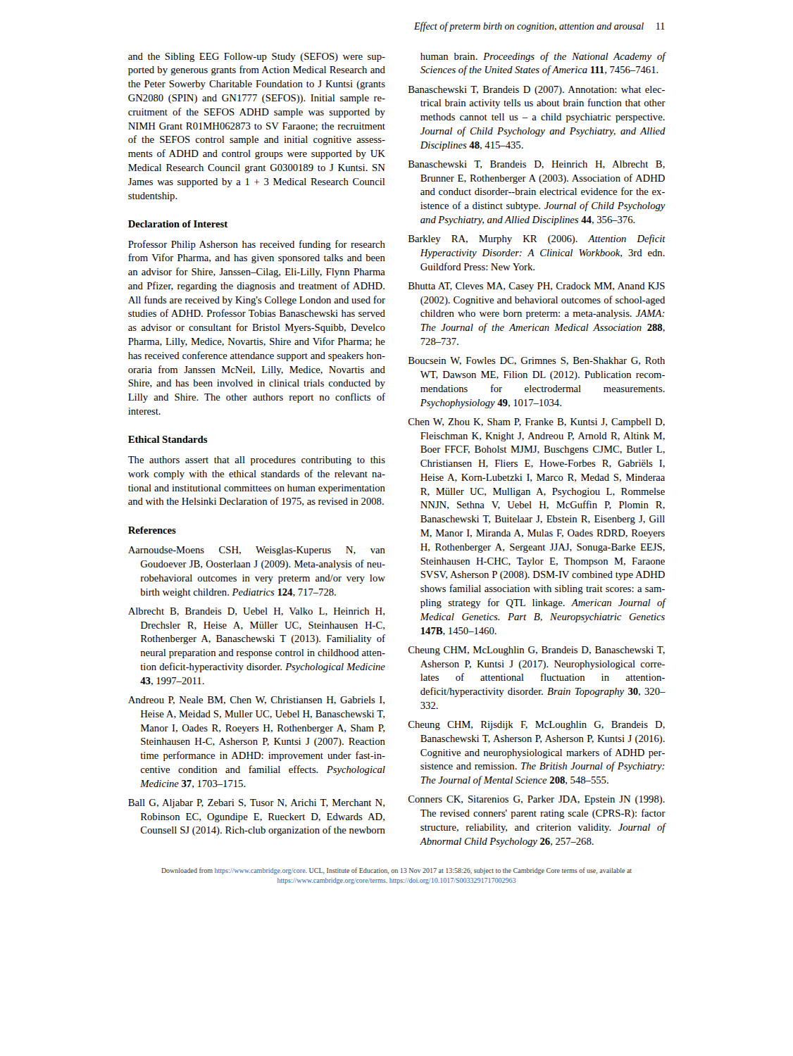Effect of preterm birth on cognition, attention and arousal 11
and the Sibling EEG Follow-up Study (SEFOS) were supported by generous grants from Action Medical Research and the Peter Sowerby Charitable Foundation to J Kuntsi (grants GN2080 (SPIN) and GN1777 (SEFOS)). Initial sample recruitment of the SEFOS ADHD sample was supported by NIMH Grant R01MH062873 to SV Faraone; the recruitment of the SEFOS control sample and initial cognitive assessments of ADHD and control groups were supported by UK Medical Research Council grant G0300189 to J Kuntsi. SN James was supported by a 1 + 3 Medical Research Council studentship.
Declaration of Interest
Professor Philip Asherson has received funding for research from Vifor Pharma, and has given sponsored talks and been an advisor for Shire, Janssen–Cilag, Eli-Lilly, Flynn Pharma and Pfizer, regarding the diagnosis and treatment of ADHD. All funds are received by King's College London and used for studies of ADHD. Professor Tobias Banaschewski has served as advisor or consultant for Bristol Myers-Squibb, Develco Pharma, Lilly, Medice, Novartis, Shire and Vifor Pharma; he has received conference attendance support and speakers honoraria from Janssen McNeil, Lilly, Medice, Novartis and Shire, and has been involved in clinical trials conducted by Lilly and Shire. The other authors report no conflicts of interest.
Ethical Standards
The authors assert that all procedures contributing to this work comply with the ethical standards of the relevant national and institutional committees on human experimentation and with the Helsinki Declaration of 1975, as revised in 2008.
References
Aarnoudse-Moens CSH, Weisglas-Kuperus N, van Goudoever JB, Oosterlaan J (2009). Meta-analysis of neurobehavioral outcomes in very preterm and/or very low birth weight children. Pediatrics 124, 717–728.
Albrecht B, Brandeis D, Uebel H, Valko L, Heinrich H, Drechsler R, Heise A, Müller UC, Steinhausen H-C, Rothenberger A, Banaschewski T (2013). Familiality of neural preparation and response control in childhood attention deficit-hyperactivity disorder. Psychological Medicine 43, 1997–2011.
Andreou P, Neale BM, Chen W, Christiansen H, Gabriels I, Heise A, Meidad S, Muller UC, Uebel H, Banaschewski T, Manor I, Oades R, Roeyers H, Rothenberger A, Sham P, Steinhausen H-C, Asherson P, Kuntsi J (2007). Reaction time performance in ADHD: improvement under fast-incentive condition and familial effects. Psychological Medicine 37, 1703–1715.
Ball G, Aljabar P, Zebari S, Tusor N, Arichi T, Merchant N, Robinson EC, Ogundipe E, Rueckert D, Edwards AD, Counsell SJ (2014). Rich-club organization of the newborn human brain. Proceedings of the National Academy of Sciences of the United States of America 111, 7456–7461.
Banaschewski T, Brandeis D (2007). Annotation: what electrical brain activity tells us about brain function that other methods cannot tell us – a child psychiatric perspective. Journal of Child Psychology and Psychiatry, and Allied Disciplines 48, 415–435.
Banaschewski T, Brandeis D, Heinrich H, Albrecht B, Brunner E, Rothenberger A (2003). Association of ADHD and conduct disorder--brain electrical evidence for the existence of a distinct subtype. Journal of Child Psychology and Psychiatry, and Allied Disciplines 44, 356–376.
Barkley RA, Murphy KR (2006). Attention Deficit Hyperactivity Disorder: A Clinical Workbook, 3rd edn. Guildford Press: New York.
Bhutta AT, Cleves MA, Casey PH, Cradock MM, Anand KJS (2002). Cognitive and behavioral outcomes of school-aged children who were born preterm: a meta-analysis. JAMA: The Journal of the American Medical Association 288, 728–737.
Boucsein W, Fowles DC, Grimnes S, Ben-Shakhar G, Roth WT, Dawson ME, Filion DL (2012). Publication recommendations for electrodermal measurements. Psychophysiology 49, 1017–1034.
Chen W, Zhou K, Sham P, Franke B, Kuntsi J, Campbell D, Fleischman K, Knight J, Andreou P, Arnold R, Altink M, Boer FFCF, Boholst MJMJ, Buschgens CJMC, Butler L, Christiansen H, Fliers E, Howe-Forbes R, Gabriëls I, Heise A, Korn-Lubetzki I, Marco R, Medad S, Minderaa R, Müller UC, Mulligan A, Psychogiou L, Rommelse NNJN, Sethna V, Uebel H, McGuffin P, Plomin R, Banaschewski T, Buitelaar J, Ebstein R, Eisenberg J, Gill M, Manor I, Miranda A, Mulas F, Oades RDRD, Roeyers H, Rothenberger A, Sergeant JJAJ, Sonuga-Barke EEJS, Steinhausen H-CHC, Taylor E, Thompson M, Faraone SVSV, Asherson P (2008). DSM-IV combined type ADHD shows familial association with sibling trait scores: a sampling strategy for QTL linkage. American Journal of Medical Genetics. Part B, Neuropsychiatric Genetics 147B, 1450–1460.
Cheung CHM, McLoughlin G, Brandeis D, Banaschewski T, Asherson P, Kuntsi J (2017). Neurophysiological correlates of attentional fluctuation in attention-deficit/hyperactivity disorder. Brain Topography 30, 320–332.
Cheung CHM, Rijsdijk F, McLoughlin G, Brandeis D, Banaschewski T, Asherson P, Asherson P, Kuntsi J (2016). Cognitive and neurophysiological markers of ADHD persistence and remission. The British Journal of Psychiatry: The Journal of Mental Science 208, 548–555.
Conners CK, Sitarenios G, Parker JDA, Epstein JN (1998). The revised conners' parent rating scale (CPRS-R): factor structure, reliability, and criterion validity. Journal of Abnormal Child Psychology 26, 257–268.
Downloaded from https://www.cambridge.org/core. UCL, Institute of Education, on 13 Nov 2017 at 13:58:26, subject to the Cambridge Core terms of use, available at
https://www.cambridge.org/core/terms. https://doi.org/10.1017/S0033291717002963